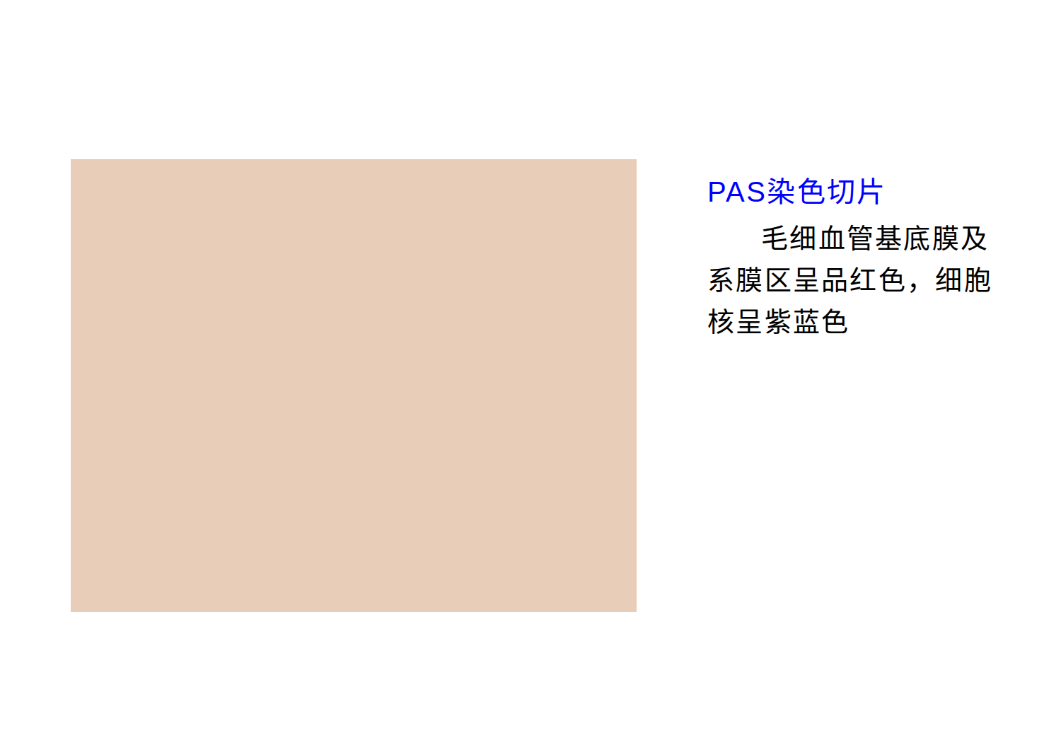PAS染色切片
毛细血管基底膜及系膜区呈品红色，细胞核呈紫蓝色